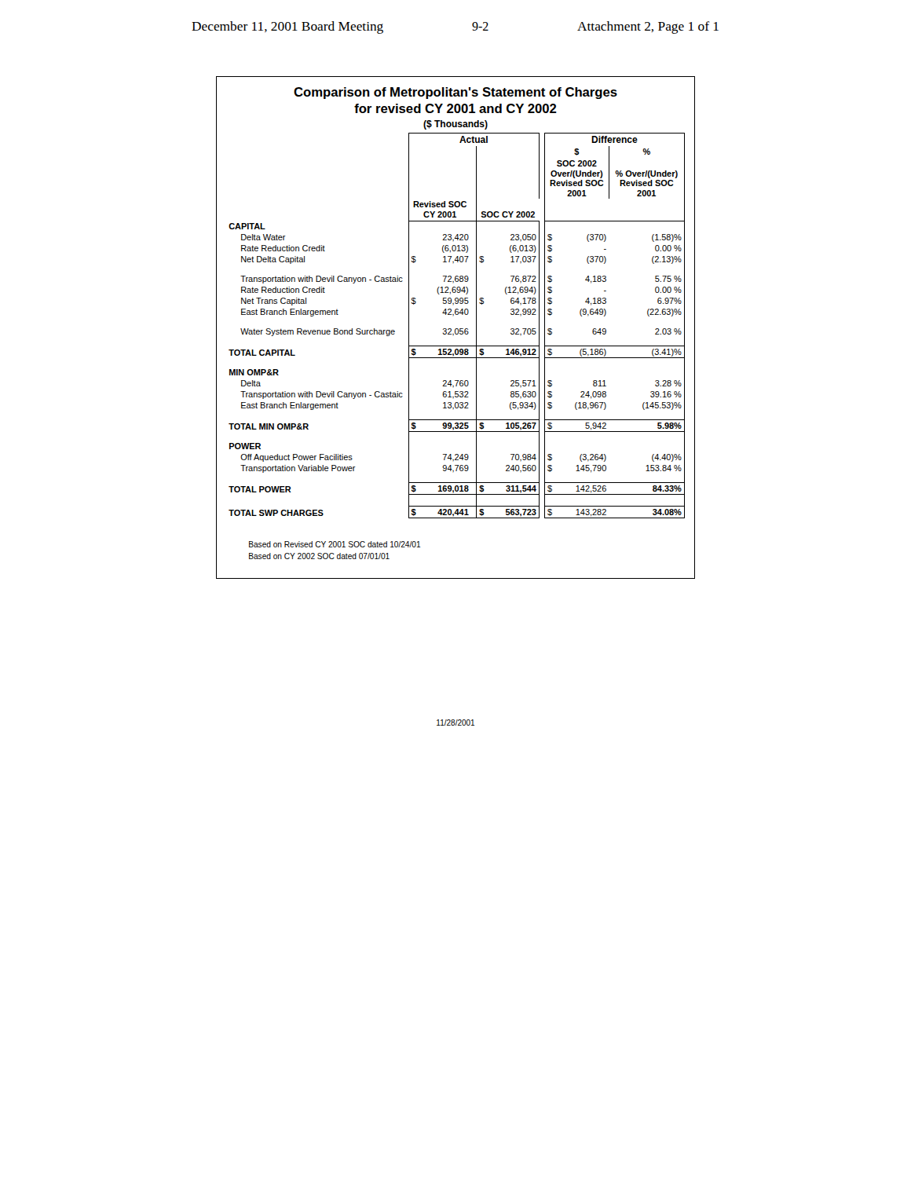December 11, 2001 Board Meeting
9-2
Attachment 2, Page 1 of 1
Comparison of Metropolitan's Statement of Charges
for revised CY 2001 and CY 2002
($ Thousands)
| | Actual | | Difference |
| | | | | | | | $ | % |
| | | | | | | | SOC 2002 Over/(Under) Revised SOC 2001 | % Over/(Under) Revised SOC 2001 |
| | Revised SOC CY 2001 | | SOC CY 2002 | | | | |
| CAPITAL | | | | | | | | | |
| Delta Water | | 23,420 | | | 23,050 | | $ | (370) | (1.58)% |
| Rate Reduction Credit | | (6,013) | | | (6,013) | | $ | - | 0.00 % |
| Net Delta Capital | $ | 17,407 | | $ | 17,037 | | $ | (370) | (2.13)% |
| Transportation with Devil Canyon - Castaic | | 72,689 | | | 76,872 | | $ | 4,183 | 5.75 % |
| Rate Reduction Credit | | (12,694) | | | (12,694) | | $ | - | 0.00 % |
| Net Trans Capital | $ | 59,995 | | $ | 64,178 | | $ | 4,183 | 6.97% |
| East Branch Enlargement | | 42,640 | | | 32,992 | | $ | (9,649) | (22.63)% |
| Water System Revenue Bond Surcharge | | 32,056 | | | 32,705 | | $ | 649 | 2.03 % |
| TOTAL CAPITAL | $ | 152,098 | | $ | 146,912 | | $ | (5,186) | (3.41)% |
| MIN OMP&R | | | | | | | | | |
| Delta | | 24,760 | | | 25,571 | | $ | 811 | 3.28 % |
| Transportation with Devil Canyon - Castaic | | 61,532 | | | 85,630 | | $ | 24,098 | 39.16 % |
| East Branch Enlargement | | 13,032 | | | (5,934) | | $ | (18,967) | (145.53)% |
| TOTAL MIN OMP&R | $ | 99,325 | | $ | 105,267 | | $ | 5,942 | 5.98% |
| POWER | | | | | | | | | |
| Off Aqueduct Power Facilities | | 74,249 | | | 70,984 | | $ | (3,264) | (4.40)% |
| Transportation Variable Power | | 94,769 | | | 240,560 | | $ | 145,790 | 153.84 % |
| TOTAL POWER | $ | 169,018 | | $ | 311,544 | | $ | 142,526 | 84.33% |
| TOTAL SWP CHARGES | $ | 420,441 | | $ | 563,723 | | $ | 143,282 | 34.08% |
Based on Revised CY 2001 SOC dated 10/24/01
Based on CY 2002 SOC dated 07/01/01
11/28/2001